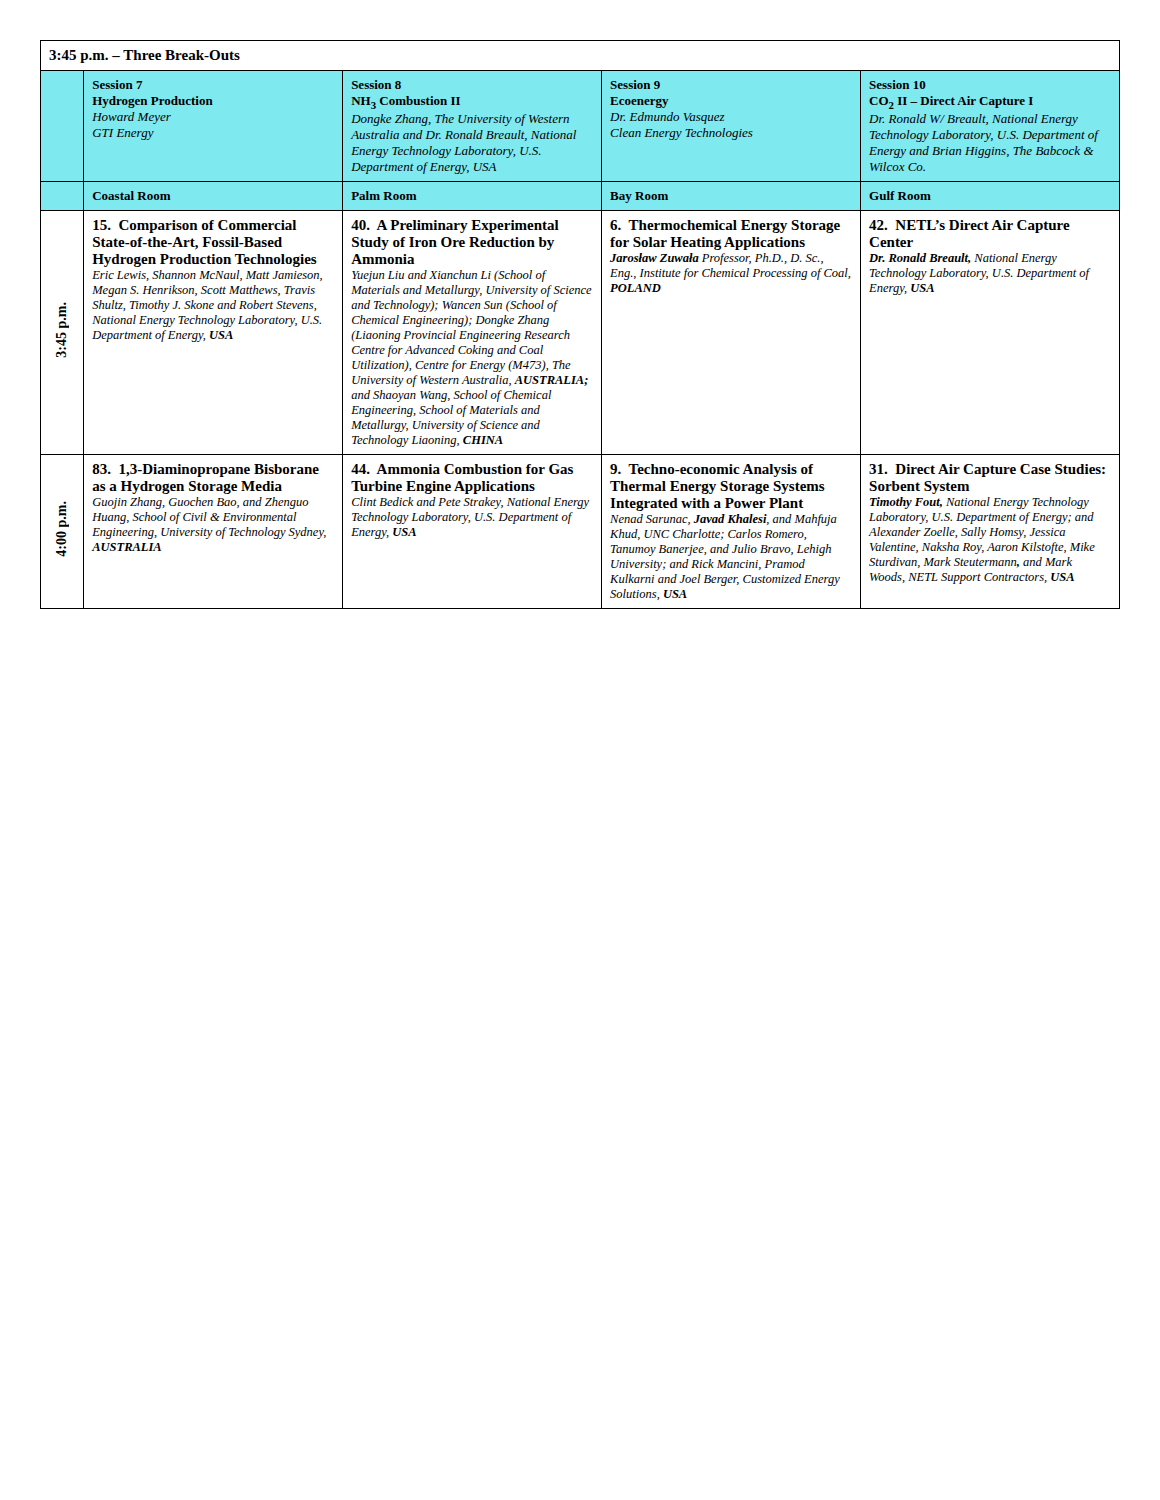| 3:45 p.m. – Three Break-Outs |
| | Session 7 Hydrogen Production Howard Meyer GTI Energy | Session 8 NH 3 Combustion II Dongke Zhang, The University of Western Australia and Dr. Ronald Breault, National Energy Technology Laboratory, U.S. Department of Energy, USA | Session 9 Ecoenergy Dr. Edmundo Vasquez Clean Energy Technologies | Session 10 CO 2 II – Direct Air Capture I Dr. Ronald W/ Breault, National Energy Technology Laboratory, U.S. Department of Energy and Brian Higgins, The Babcock & Wilcox Co. |
| | Coastal Room | Palm Room | Bay Room | Gulf Room |
| 3:45 p.m. | 15. Comparison of Commercial State-of-the-Art, Fossil-Based Hydrogen Production Technologies Eric Lewis, Shannon McNaul, Matt Jamieson, Megan S. Henrikson, Scott Matthews, Travis Shultz, Timothy J. Skone and Robert Stevens, National Energy Technology Laboratory, U.S. Department of Energy, USA | 40. A Preliminary Experimental Study of Iron Ore Reduction by Ammonia Yuejun Liu and Xianchun Li (School of Materials and Metallurgy, University of Science and Technology); Wancen Sun (School of Chemical Engineering); Dongke Zhang (Liaoning Provincial Engineering Research Centre for Advanced Coking and Coal Utilization), Centre for Energy (M473), The University of Western Australia, AUSTRALIA; and Shaoyan Wang, School of Chemical Engineering, School of Materials and Metallurgy, University of Science and Technology Liaoning, CHINA | 6. Thermochemical Energy Storage for Solar Heating Applications Jarosław Zuwała Professor, Ph.D., D. Sc., Eng., Institute for Chemical Processing of Coal, POLAND | 42. NETL’s Direct Air Capture Center Dr. Ronald Breault, National Energy Technology Laboratory, U.S. Department of Energy, USA |
| 4:00 p.m. | 83. 1,3-Diaminopropane Bisborane as a Hydrogen Storage Media Guojin Zhang, Guochen Bao, and Zhenguo Huang, School of Civil & Environmental Engineering, University of Technology Sydney, AUSTRALIA | 44. Ammonia Combustion for Gas Turbine Engine Applications Clint Bedick and Pete Strakey, National Energy Technology Laboratory, U.S. Department of Energy, USA | 9. Techno-economic Analysis of Thermal Energy Storage Systems Integrated with a Power Plant Nenad Sarunac, Javad Khalesi , and Mahfuja Khud, UNC Charlotte; Carlos Romero, Tanumoy Banerjee, and Julio Bravo, Lehigh University; and Rick Mancini, Pramod Kulkarni and Joel Berger, Customized Energy Solutions, USA | 31. Direct Air Capture Case Studies: Sorbent System Timothy Fout, National Energy Technology Laboratory, U.S. Department of Energy; and Alexander Zoelle, Sally Homsy, Jessica Valentine, Naksha Roy, Aaron Kilstofte, Mike Sturdivan, Mark Steutermann , and Mark Woods, NETL Support Contractors, USA |